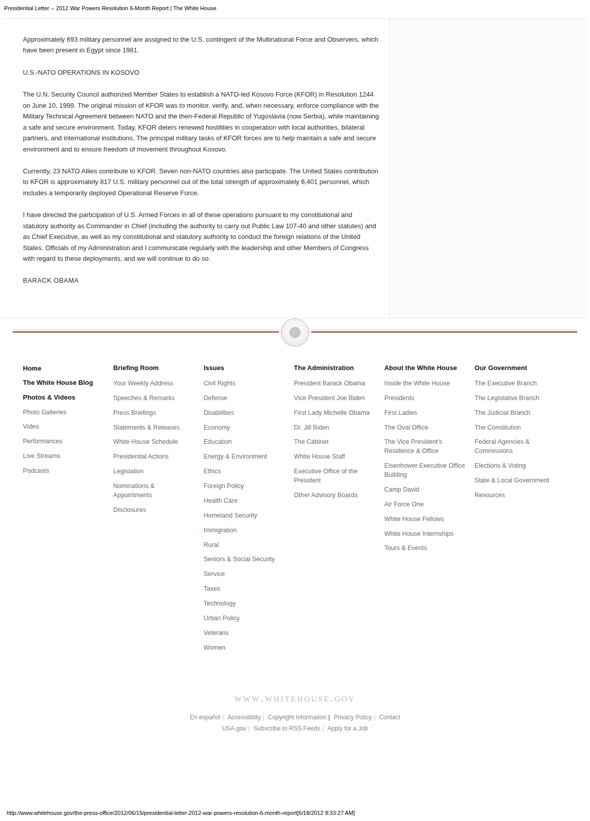Presidential Letter -- 2012 War Powers Resolution 6-Month Report | The White House
Approximately 693 military personnel are assigned to the U.S. contingent of the Multinational Force and Observers, which have been present in Egypt since 1981.
U.S.-NATO OPERATIONS IN KOSOVO
The U.N. Security Council authorized Member States to establish a NATO-led Kosovo Force (KFOR) in Resolution 1244 on June 10, 1999. The original mission of KFOR was to monitor, verify, and, when necessary, enforce compliance with the Military Technical Agreement between NATO and the then-Federal Republic of Yugoslavia (now Serbia), while maintaining a safe and secure environment. Today, KFOR deters renewed hostilities in cooperation with local authorities, bilateral partners, and international institutions. The principal military tasks of KFOR forces are to help maintain a safe and secure environment and to ensure freedom of movement throughout Kosovo.
Currently, 23 NATO Allies contribute to KFOR. Seven non-NATO countries also participate. The United States contribution to KFOR is approximately 817 U.S. military personnel out of the total strength of approximately 6,401 personnel, which includes a temporarily deployed Operational Reserve Force.
I have directed the participation of U.S. Armed Forces in all of these operations pursuant to my constitutional and statutory authority as Commander in Chief (including the authority to carry out Public Law 107-40 and other statutes) and as Chief Executive, as well as my constitutional and statutory authority to conduct the foreign relations of the United States. Officials of my Administration and I communicate regularly with the leadership and other Members of Congress with regard to these deployments, and we will continue to do so.
BARACK OBAMA
Home
The White House Blog
Photos & Videos
Photo Galleries
Video
Performances
Live Streams
Podcasts
Briefing Room
Your Weekly Address
Speeches & Remarks
Press Briefings
Statements & Releases
White House Schedule
Presidential Actions
Legislation
Nominations & Appointments
Disclosures
Issues
Civil Rights
Defense
Disabilities
Economy
Education
Energy & Environment
Ethics
Foreign Policy
Health Care
Homeland Security
Immigration
Rural
Seniors & Social Security
Service
Taxes
Technology
Urban Policy
Veterans
Women
The Administration
President Barack Obama
Vice President Joe Biden
First Lady Michelle Obama
Dr. Jill Biden
The Cabinet
White House Staff
Executive Office of the President
Other Advisory Boards
About the White House
Inside the White House
Presidents
First Ladies
The Oval Office
The Vice President's Residence & Office
Eisenhower Executive Office Building
Camp David
Air Force One
White House Fellows
White House Internships
Tours & Events
Our Government
The Executive Branch
The Legislative Branch
The Judicial Branch
The Constitution
Federal Agencies & Commissions
Elections & Voting
State & Local Government
Resources
www.whitehouse.gov
En español| Accessibility| Copyright Information| Privacy Policy| Contact
USA.gov| Subscribe to RSS Feeds| Apply for a Job
http://www.whitehouse.gov/the-press-office/2012/06/15/presidential-letter-2012-war-powers-resolution-6-month-report[6/18/2012 8:33:27 AM]